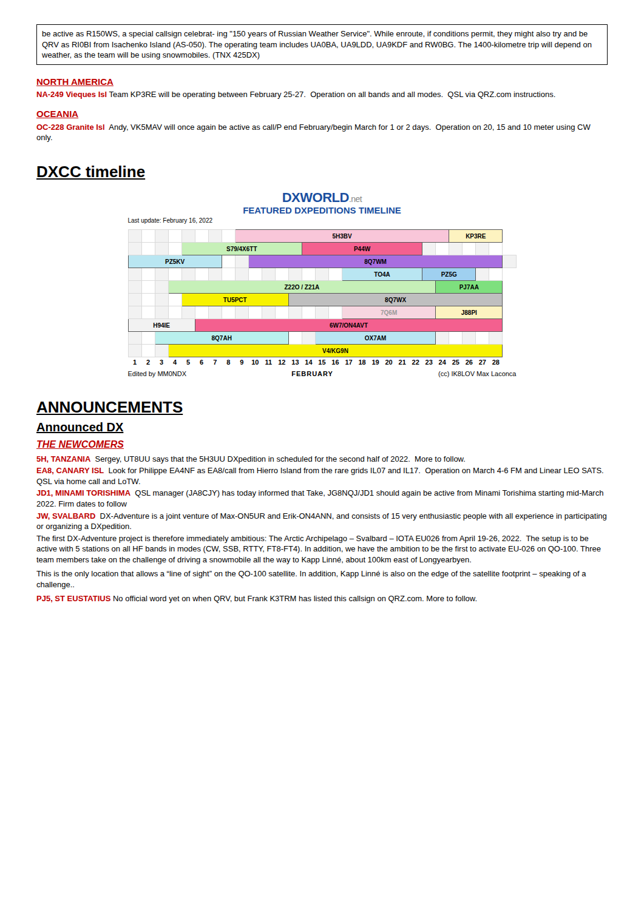be active as R150WS, a special callsign celebrat- ing "150 years of Russian Weather Service". While enroute, if conditions permit, they might also try and be QRV as RI0BI from Isachenko Island (AS-050). The operating team includes UA0BA, UA9LDD, UA9KDF and RW0BG. The 1400-kilometre trip will depend on weather, as the team will be using snowmobiles. (TNX 425DX)
NORTH AMERICA
NA-249 Vieques Isl Team KP3RE will be operating between February 25-27. Operation on all bands and all modes. QSL via QRZ.com instructions.
OCEANIA
OC-228 Granite Isl Andy, VK5MAV will once again be active as call/P end February/begin March for 1 or 2 days. Operation on 20, 15 and 10 meter using CW only.
DXCC timeline
DX WORLD.net
FEATURED DXPEDITIONS TIMELINE
Last update: February 16, 2022
| | | | | | | | | 5H3BV | KP3RE |
| | | | | S79/4X6TT | P44W | | | | | | |
| PZ5KV | | | 8Q7WM | |
| | | | | | | | | | | | | | | | | TO4A | PZ5G | | |
| | | | Z22O / Z21A | PJ7AA |
| | | | | TU5PCT | 8Q7WX |
| | | | | | | | | | | | | | | | | 7Q6M | J88PI |
| H94IE | 6W7/ON4AVT |
| | | 8Q7AH | | | OX7AM | | | | | |
| | | | V4/KG9N |
| 1 | 2 | 3 | 4 | 5 | 6 | 7 | 8 | 9 | 10 | 11 | 12 | 13 | 14 | 15 | 16 | 17 | 18 | 19 | 20 | 21 | 22 | 23 | 24 | 25 | 26 | 27 | 28 |
Edited by MM0NDX FEBRUARY (cc) IK8LOV Max Laconca
ANNOUNCEMENTS
Announced DX
THE NEWCOMERS
5H, TANZANIA Sergey, UT8UU says that the 5H3UU DXpedition in scheduled for the second half of 2022. More to follow.
EA8, CANARY ISL Look for Philippe EA4NF as EA8/call from Hierro Island from the rare grids IL07 and IL17. Operation on March 4-6 FM and Linear LEO SATS. QSL via home call and LoTW.
JD1, MINAMI TORISHIMA QSL manager (JA8CJY) has today informed that Take, JG8NQJ/JD1 should again be active from Minami Torishima starting mid-March 2022. Firm dates to follow
JW, SVALBARD DX-Adventure is a joint venture of Max-ON5UR and Erik-ON4ANN, and consists of 15 very enthusiastic people with all experience in participating or organizing a DXpedition.
The first DX-Adventure project is therefore immediately ambitious: The Arctic Archipelago – Svalbard – IOTA EU026 from April 19-26, 2022. The setup is to be active with 5 stations on all HF bands in modes (CW, SSB, RTTY, FT8-FT4). In addition, we have the ambition to be the first to activate EU-026 on QO-100. Three team members take on the challenge of driving a snowmobile all the way to Kapp Linné, about 100km east of Longyearbyen.
This is the only location that allows a “line of sight” on the QO-100 satellite. In addition, Kapp Linné is also on the edge of the satellite footprint – speaking of a challenge..
PJ5, ST EUSTATIUS No official word yet on when QRV, but Frank K3TRM has listed this callsign on QRZ.com. More to follow.